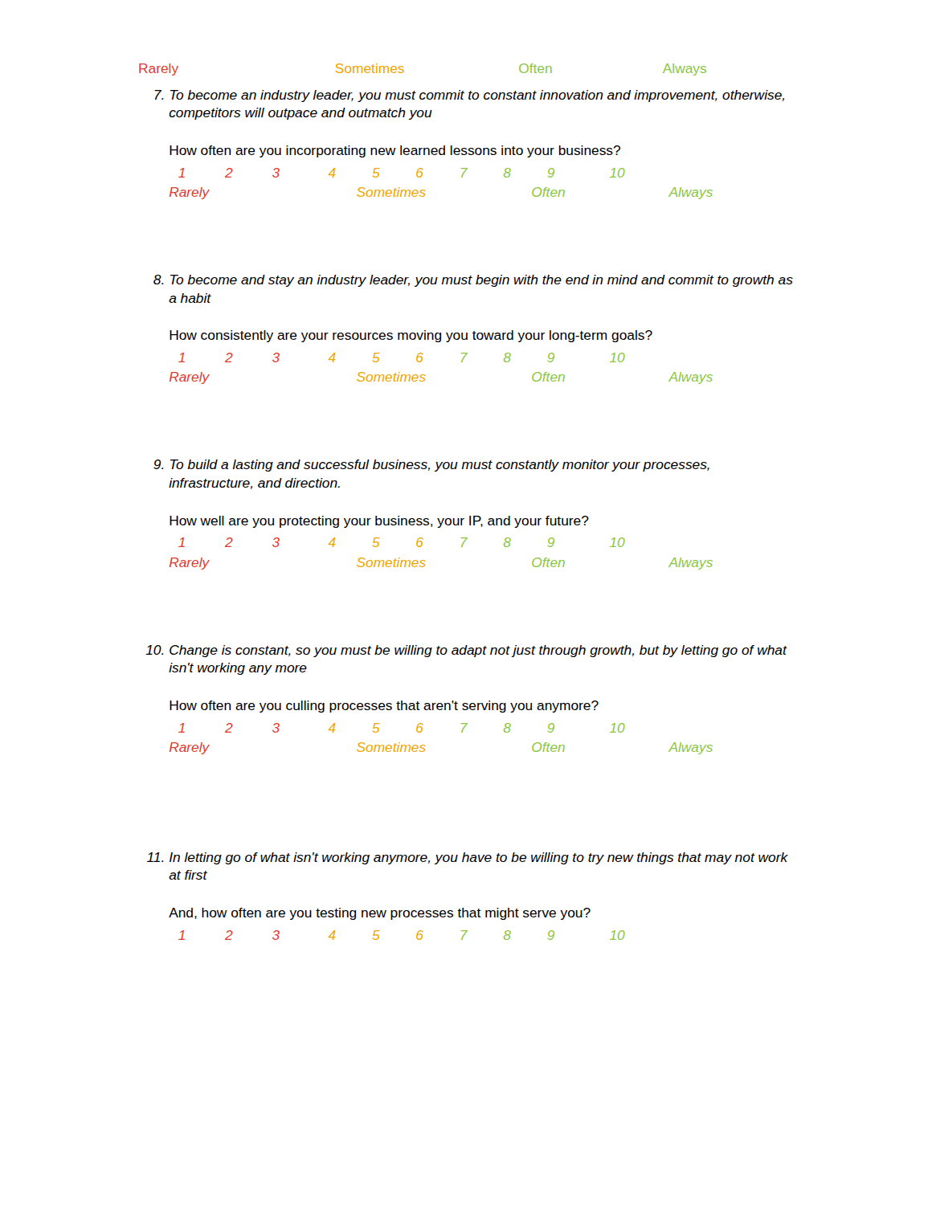Rarely Sometimes Often Always
To become an industry leader, you must commit to constant innovation and improvement, otherwise, competitors will outpace and outmatch you
How often are you incorporating new learned lessons into your business?
12345678910
Rarely Sometimes Often Always
To become and stay an industry leader, you must begin with the end in mind and commit to growth as a habit
How consistently are your resources moving you toward your long-term goals?
12345678910
Rarely Sometimes Often Always
To build a lasting and successful business, you must constantly monitor your processes, infrastructure, and direction.
How well are you protecting your business, your IP, and your future?
12345678910
Rarely Sometimes Often Always
Change is constant, so you must be willing to adapt not just through growth, but by letting go of what isn't working any more
How often are you culling processes that aren't serving you anymore?
12345678910
Rarely Sometimes Often Always
In letting go of what isn't working anymore, you have to be willing to try new things that may not work at first
And, how often are you testing new processes that might serve you?
12345678910